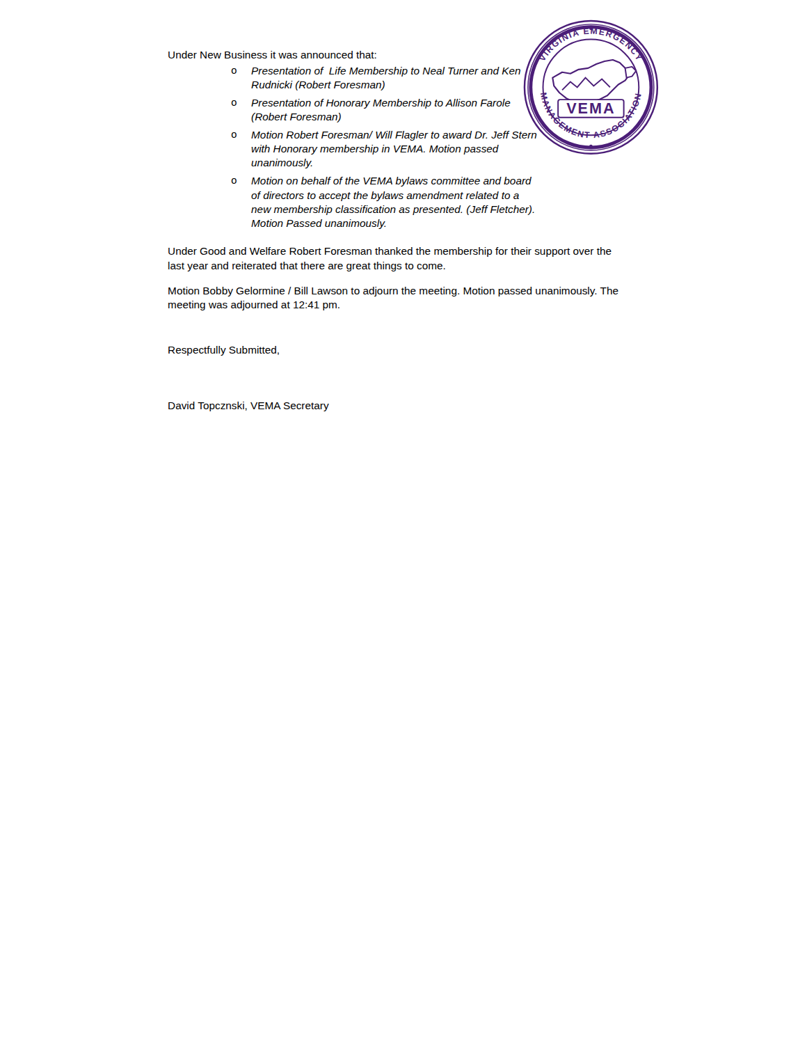VIRGINIA EMERGENCY MANAGEMENT ASSOCIATION VEMA
Under New Business it was announced that:
Presentation of Life Membership to Neal Turner and Ken Rudnicki (Robert Foresman)
Presentation of Honorary Membership to Allison Farole (Robert Foresman)
Motion Robert Foresman/ Will Flagler to award Dr. Jeff Stern with Honorary membership in VEMA. Motion passed unanimously.
Motion on behalf of the VEMA bylaws committee and board of directors to accept the bylaws amendment related to a new membership classification as presented. (Jeff Fletcher). Motion Passed unanimously.
Under Good and Welfare Robert Foresman thanked the membership for their support over the last year and reiterated that there are great things to come.
Motion Bobby Gelormine / Bill Lawson to adjourn the meeting. Motion passed unanimously. The meeting was adjourned at 12:41 pm.
Respectfully Submitted,
David Topcznski, VEMA Secretary